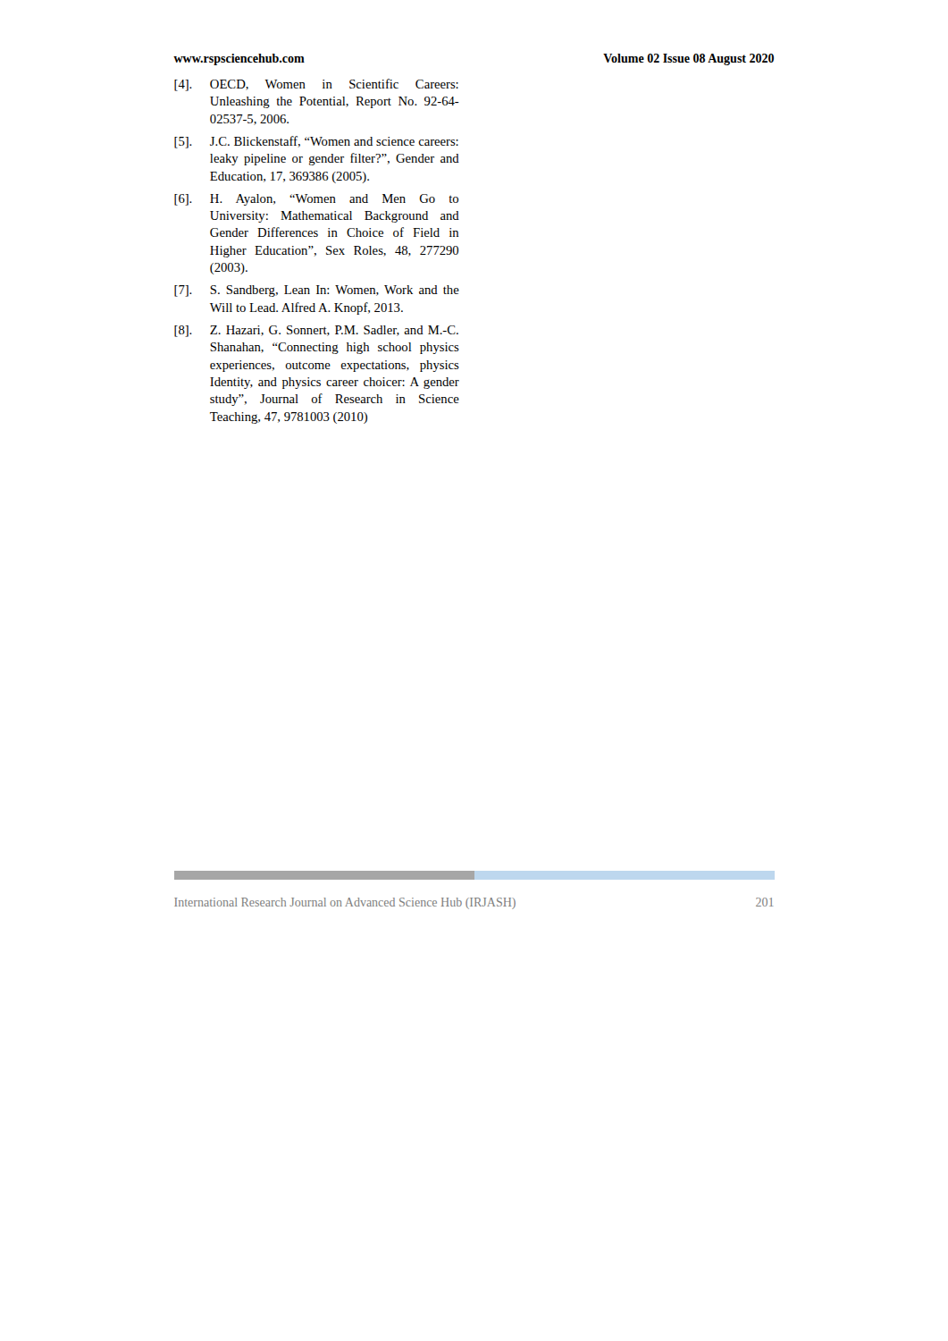www.rspsciencehub.com
Volume 02 Issue 08 August 2020
[4]. OECD, Women in Scientific Careers: Unleashing the Potential, Report No. 92-64-02537-5, 2006.
[5]. J.C. Blickenstaff, “Women and science careers: leaky pipeline or gender filter?”, Gender and Education, 17, 369386 (2005).
[6]. H. Ayalon, “Women and Men Go to University: Mathematical Background and Gender Differences in Choice of Field in Higher Education”, Sex Roles, 48, 277290 (2003).
[7]. S. Sandberg, Lean In: Women, Work and the Will to Lead. Alfred A. Knopf, 2013.
[8]. Z. Hazari, G. Sonnert, P.M. Sadler, and M.-C. Shanahan, “Connecting high school physics experiences, outcome expectations, physics Identity, and physics career choicer: A gender study”, Journal of Research in Science Teaching, 47, 9781003 (2010)
International Research Journal on Advanced Science Hub (IRJASH)
201